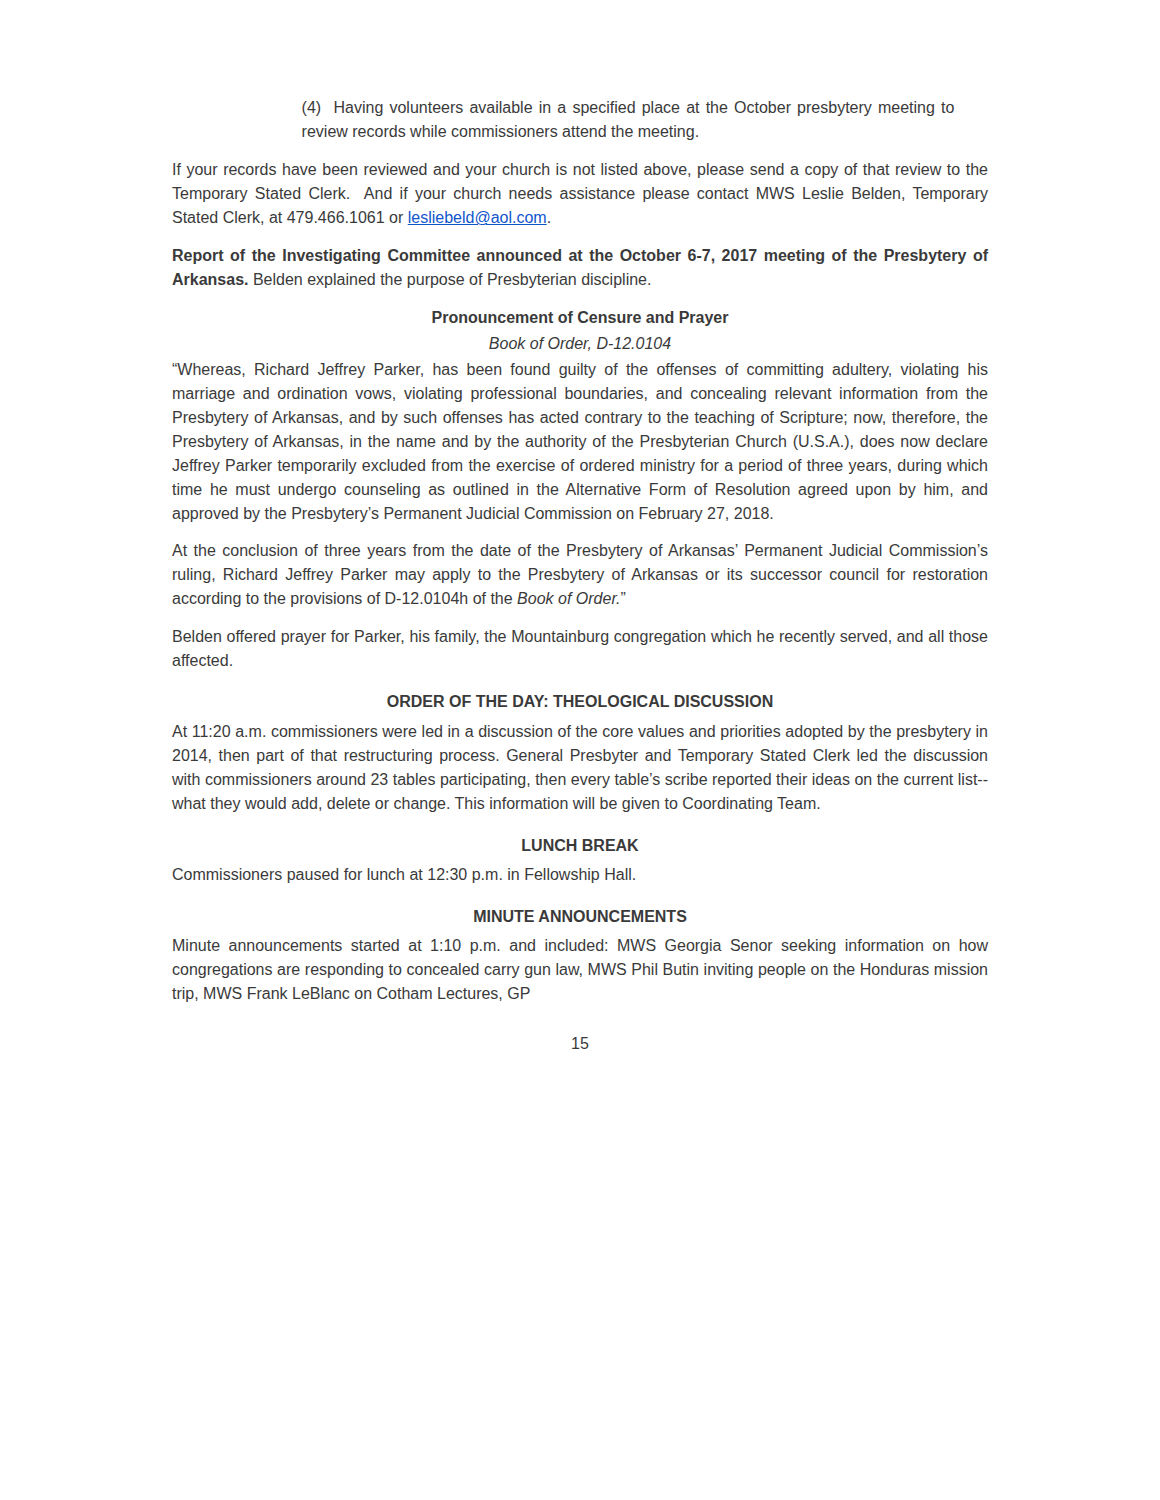(4) Having volunteers available in a specified place at the October presbytery meeting to review records while commissioners attend the meeting.
If your records have been reviewed and your church is not listed above, please send a copy of that review to the Temporary Stated Clerk. And if your church needs assistance please contact MWS Leslie Belden, Temporary Stated Clerk, at 479.466.1061 or lesliebeld@aol.com.
Report of the Investigating Committee announced at the October 6-7, 2017 meeting of the Presbytery of Arkansas. Belden explained the purpose of Presbyterian discipline.
Pronouncement of Censure and Prayer
Book of Order, D-12.0104
“Whereas, Richard Jeffrey Parker, has been found guilty of the offenses of committing adultery, violating his marriage and ordination vows, violating professional boundaries, and concealing relevant information from the Presbytery of Arkansas, and by such offenses has acted contrary to the teaching of Scripture; now, therefore, the Presbytery of Arkansas, in the name and by the authority of the Presbyterian Church (U.S.A.), does now declare Jeffrey Parker temporarily excluded from the exercise of ordered ministry for a period of three years, during which time he must undergo counseling as outlined in the Alternative Form of Resolution agreed upon by him, and approved by the Presbytery’s Permanent Judicial Commission on February 27, 2018.
At the conclusion of three years from the date of the Presbytery of Arkansas’ Permanent Judicial Commission’s ruling, Richard Jeffrey Parker may apply to the Presbytery of Arkansas or its successor council for restoration according to the provisions of D-12.0104h of the Book of Order.”
Belden offered prayer for Parker, his family, the Mountainburg congregation which he recently served, and all those affected.
ORDER OF THE DAY: THEOLOGICAL DISCUSSION
At 11:20 a.m. commissioners were led in a discussion of the core values and priorities adopted by the presbytery in 2014, then part of that restructuring process. General Presbyter and Temporary Stated Clerk led the discussion with commissioners around 23 tables participating, then every table’s scribe reported their ideas on the current list--what they would add, delete or change. This information will be given to Coordinating Team.
LUNCH BREAK
Commissioners paused for lunch at 12:30 p.m. in Fellowship Hall.
MINUTE ANNOUNCEMENTS
Minute announcements started at 1:10 p.m. and included: MWS Georgia Senor seeking information on how congregations are responding to concealed carry gun law, MWS Phil Butin inviting people on the Honduras mission trip, MWS Frank LeBlanc on Cotham Lectures, GP
15